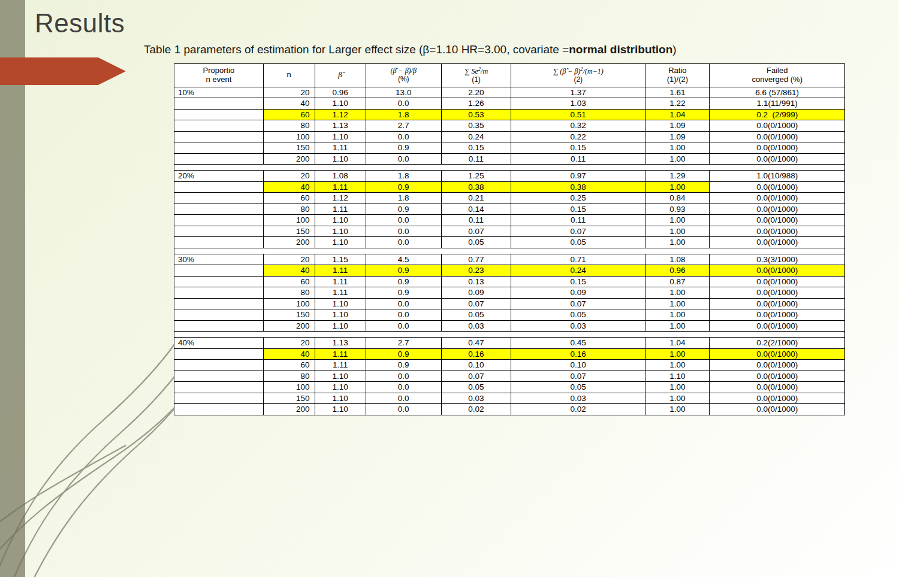Results
Table 1 parameters of estimation for Larger effect size (β=1.10 HR=3.00, covariate =normal distribution)
| Proportio n event | n | β̂ | (β̄ − β)/β (%) | ∑ Se 2 /m (1) | ∑ (β̂ − β) 2 /(m−1) (2) | Ratio (1)/(2) | Failed converged (%) |
| --- | --- | --- | --- | --- | --- | --- | --- |
| 10% | 20 | 0.96 | 13.0 | 2.20 | 1.37 | 1.61 | 6.6 (57/861) |
| | 40 | 1.10 | 0.0 | 1.26 | 1.03 | 1.22 | 1.1(11/991) |
| | 60 | 1.12 | 1.8 | 0.53 | 0.51 | 1.04 | 0.2 (2/999) |
| | 80 | 1.13 | 2.7 | 0.35 | 0.32 | 1.09 | 0.0(0/1000) |
| | 100 | 1.10 | 0.0 | 0.24 | 0.22 | 1.09 | 0.0(0/1000) |
| | 150 | 1.11 | 0.9 | 0.15 | 0.15 | 1.00 | 0.0(0/1000) |
| | 200 | 1.10 | 0.0 | 0.11 | 0.11 | 1.00 | 0.0(0/1000) |
| 20% | 20 | 1.08 | 1.8 | 1.25 | 0.97 | 1.29 | 1.0(10/988) |
| | 40 | 1.11 | 0.9 | 0.38 | 0.38 | 1.00 | 0.0(0/1000) |
| | 60 | 1.12 | 1.8 | 0.21 | 0.25 | 0.84 | 0.0(0/1000) |
| | 80 | 1.11 | 0.9 | 0.14 | 0.15 | 0.93 | 0.0(0/1000) |
| | 100 | 1.10 | 0.0 | 0.11 | 0.11 | 1.00 | 0.0(0/1000) |
| | 150 | 1.10 | 0.0 | 0.07 | 0.07 | 1.00 | 0.0(0/1000) |
| | 200 | 1.10 | 0.0 | 0.05 | 0.05 | 1.00 | 0.0(0/1000) |
| 30% | 20 | 1.15 | 4.5 | 0.77 | 0.71 | 1.08 | 0.3(3/1000) |
| | 40 | 1.11 | 0.9 | 0.23 | 0.24 | 0.96 | 0.0(0/1000) |
| | 60 | 1.11 | 0.9 | 0.13 | 0.15 | 0.87 | 0.0(0/1000) |
| | 80 | 1.11 | 0.9 | 0.09 | 0.09 | 1.00 | 0.0(0/1000) |
| | 100 | 1.10 | 0.0 | 0.07 | 0.07 | 1.00 | 0.0(0/1000) |
| | 150 | 1.10 | 0.0 | 0.05 | 0.05 | 1.00 | 0.0(0/1000) |
| | 200 | 1.10 | 0.0 | 0.03 | 0.03 | 1.00 | 0.0(0/1000) |
| 40% | 20 | 1.13 | 2.7 | 0.47 | 0.45 | 1.04 | 0.2(2/1000) |
| | 40 | 1.11 | 0.9 | 0.16 | 0.16 | 1.00 | 0.0(0/1000) |
| | 60 | 1.11 | 0.9 | 0.10 | 0.10 | 1.00 | 0.0(0/1000) |
| | 80 | 1.10 | 0.0 | 0.07 | 0.07 | 1.10 | 0.0(0/1000) |
| | 100 | 1.10 | 0.0 | 0.05 | 0.05 | 1.00 | 0.0(0/1000) |
| | 150 | 1.10 | 0.0 | 0.03 | 0.03 | 1.00 | 0.0(0/1000) |
| | 200 | 1.10 | 0.0 | 0.02 | 0.02 | 1.00 | 0.0(0/1000) |